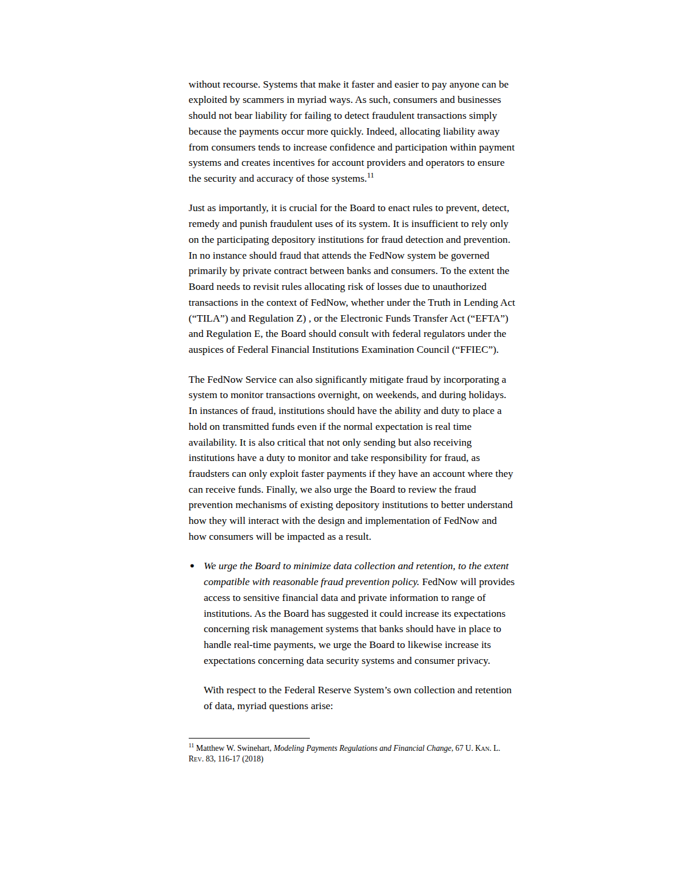without recourse. Systems that make it faster and easier to pay anyone can be exploited by scammers in myriad ways. As such, consumers and businesses should not bear liability for failing to detect fraudulent transactions simply because the payments occur more quickly. Indeed, allocating liability away from consumers tends to increase confidence and participation within payment systems and creates incentives for account providers and operators to ensure the security and accuracy of those systems.11
Just as importantly, it is crucial for the Board to enact rules to prevent, detect, remedy and punish fraudulent uses of its system. It is insufficient to rely only on the participating depository institutions for fraud detection and prevention. In no instance should fraud that attends the FedNow system be governed primarily by private contract between banks and consumers. To the extent the Board needs to revisit rules allocating risk of losses due to unauthorized transactions in the context of FedNow, whether under the Truth in Lending Act (“TILA”) and Regulation Z) , or the Electronic Funds Transfer Act (“EFTA”) and Regulation E, the Board should consult with federal regulators under the auspices of Federal Financial Institutions Examination Council (“FFIEC”).
The FedNow Service can also significantly mitigate fraud by incorporating a system to monitor transactions overnight, on weekends, and during holidays. In instances of fraud, institutions should have the ability and duty to place a hold on transmitted funds even if the normal expectation is real time availability. It is also critical that not only sending but also receiving institutions have a duty to monitor and take responsibility for fraud, as fraudsters can only exploit faster payments if they have an account where they can receive funds. Finally, we also urge the Board to review the fraud prevention mechanisms of existing depository institutions to better understand how they will interact with the design and implementation of FedNow and how consumers will be impacted as a result.
We urge the Board to minimize data collection and retention, to the extent compatible with reasonable fraud prevention policy. FedNow will provides access to sensitive financial data and private information to range of institutions. As the Board has suggested it could increase its expectations concerning risk management systems that banks should have in place to handle real-time payments, we urge the Board to likewise increase its expectations concerning data security systems and consumer privacy.
With respect to the Federal Reserve System’s own collection and retention of data, myriad questions arise:
11 Matthew W. Swinehart, Modeling Payments Regulations and Financial Change, 67 U. Kan. L. Rev. 83, 116-17 (2018)